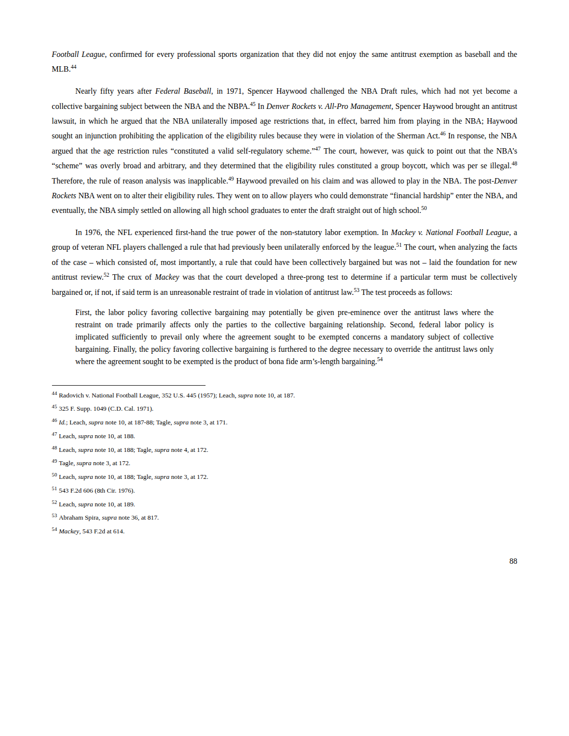Football League, confirmed for every professional sports organization that they did not enjoy the same antitrust exemption as baseball and the MLB.44
Nearly fifty years after Federal Baseball, in 1971, Spencer Haywood challenged the NBA Draft rules, which had not yet become a collective bargaining subject between the NBA and the NBPA.45 In Denver Rockets v. All-Pro Management, Spencer Haywood brought an antitrust lawsuit, in which he argued that the NBA unilaterally imposed age restrictions that, in effect, barred him from playing in the NBA; Haywood sought an injunction prohibiting the application of the eligibility rules because they were in violation of the Sherman Act.46 In response, the NBA argued that the age restriction rules “constituted a valid self-regulatory scheme.”47 The court, however, was quick to point out that the NBA’s “scheme” was overly broad and arbitrary, and they determined that the eligibility rules constituted a group boycott, which was per se illegal.48 Therefore, the rule of reason analysis was inapplicable.49 Haywood prevailed on his claim and was allowed to play in the NBA. The post-Denver Rockets NBA went on to alter their eligibility rules. They went on to allow players who could demonstrate “financial hardship” enter the NBA, and eventually, the NBA simply settled on allowing all high school graduates to enter the draft straight out of high school.50
In 1976, the NFL experienced first-hand the true power of the non-statutory labor exemption. In Mackey v. National Football League, a group of veteran NFL players challenged a rule that had previously been unilaterally enforced by the league.51 The court, when analyzing the facts of the case – which consisted of, most importantly, a rule that could have been collectively bargained but was not – laid the foundation for new antitrust review.52 The crux of Mackey was that the court developed a three-prong test to determine if a particular term must be collectively bargained or, if not, if said term is an unreasonable restraint of trade in violation of antitrust law.53 The test proceeds as follows:
First, the labor policy favoring collective bargaining may potentially be given pre-eminence over the antitrust laws where the restraint on trade primarily affects only the parties to the collective bargaining relationship. Second, federal labor policy is implicated sufficiently to prevail only where the agreement sought to be exempted concerns a mandatory subject of collective bargaining. Finally, the policy favoring collective bargaining is furthered to the degree necessary to override the antitrust laws only where the agreement sought to be exempted is the product of bona fide arm’s-length bargaining.54
44 Radovich v. National Football League, 352 U.S. 445 (1957); Leach, supra note 10, at 187.
45325 F. Supp. 1049 (C.D. Cal. 1971).
46 Id.; Leach, supra note 10, at 187-88; Tagle, supra note 3, at 171.
47 Leach, supra note 10, at 188.
48 Leach, supra note 10, at 188; Tagle, supra note 4, at 172.
49 Tagle, supra note 3, at 172.
50 Leach, supra note 10, at 188; Tagle, supra note 3, at 172.
51543 F.2d 606 (8th Cir. 1976).
52 Leach, supra note 10, at 189.
53 Abraham Spira, supra note 36, at 817.
54 Mackey, 543 F.2d at 614.
88